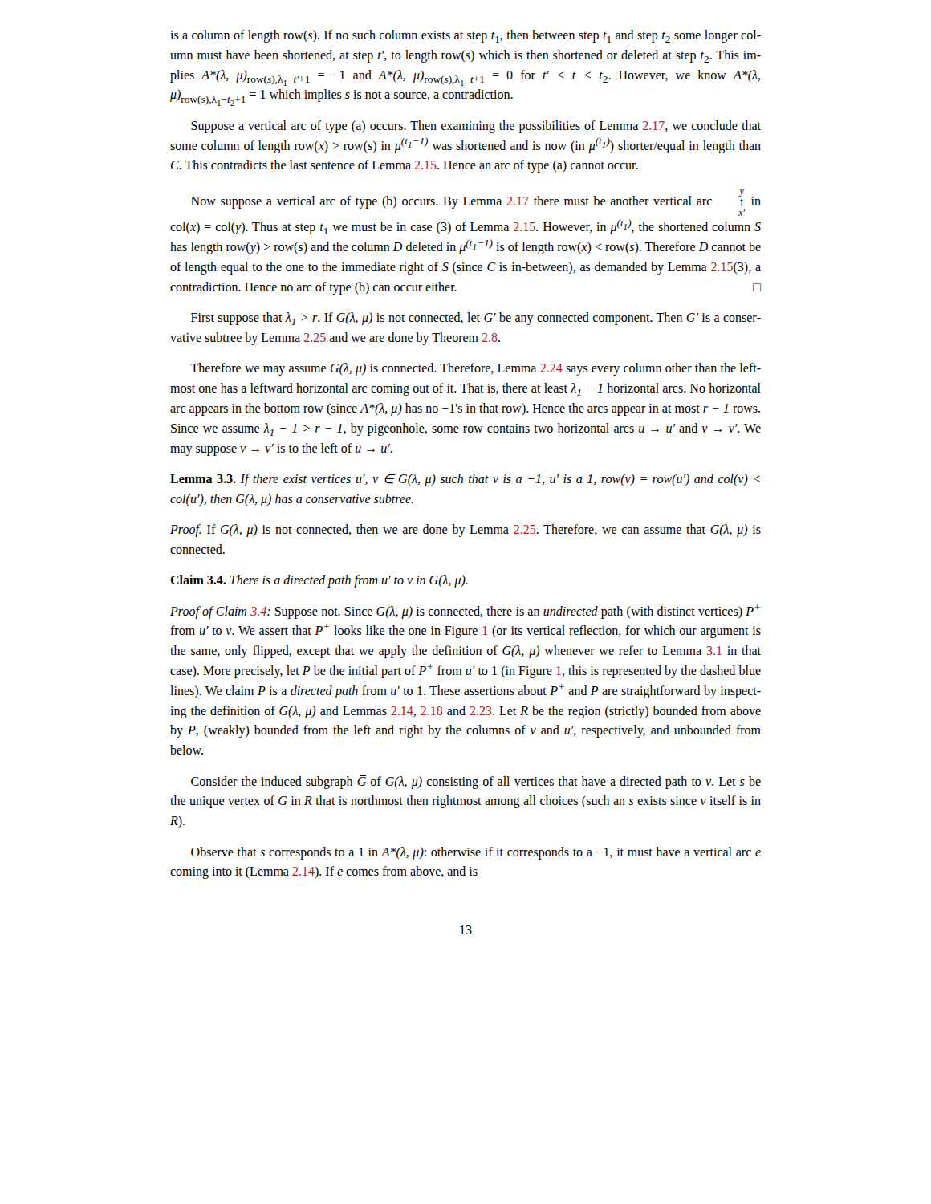is a column of length row(s). If no such column exists at step t1, then between step t1 and step t2 some longer column must have been shortened, at step t′, to length row(s) which is then shortened or deleted at step t2. This implies A*(λ, μ)row(s),λ1−t′+1 = −1 and A*(λ, μ)row(s),λ1−t+1 = 0 for t′ < t < t2. However, we know A*(λ, μ)row(s),λ1−t2+1 = 1 which implies s is not a source, a contradiction.
Suppose a vertical arc of type (a) occurs. Then examining the possibilities of Lemma 2.17, we conclude that some column of length row(x) > row(s) in μ(t1−1) was shortened and is now (in μ(t1)) shorter/equal in length than C. This contradicts the last sentence of Lemma 2.15. Hence an arc of type (a) cannot occur.
Now suppose a vertical arc of type (b) occurs. By Lemma 2.17 there must be another vertical arc y↑x′ in col(x) = col(y). Thus at step t1 we must be in case (3) of Lemma 2.15. However, in μ(t1), the shortened column S has length row(y) > row(s) and the column D deleted in μ(t1−1) is of length row(x) < row(s). Therefore D cannot be of length equal to the one to the immediate right of S (since C is in-between), as demanded by Lemma 2.15(3), a contradiction. Hence no arc of type (b) can occur either. □
First suppose that λ1 > r. If G(λ, μ) is not connected, let G′ be any connected component. Then G′ is a conservative subtree by Lemma 2.25 and we are done by Theorem 2.8.
Therefore we may assume G(λ, μ) is connected. Therefore, Lemma 2.24 says every column other than the leftmost one has a leftward horizontal arc coming out of it. That is, there at least λ1 − 1 horizontal arcs. No horizontal arc appears in the bottom row (since A*(λ, μ) has no −1's in that row). Hence the arcs appear in at most r − 1 rows. Since we assume λ1 − 1 > r − 1, by pigeonhole, some row contains two horizontal arcs u → u′ and v → v′. We may suppose v → v′ is to the left of u → u′.
Lemma 3.3. If there exist vertices u′, v ∈ G(λ, μ) such that v is a −1, u′ is a 1, row(v) = row(u′) and col(v) < col(u′), then G(λ, μ) has a conservative subtree.
Proof. If G(λ, μ) is not connected, then we are done by Lemma 2.25. Therefore, we can assume that G(λ, μ) is connected.
Claim 3.4. There is a directed path from u′ to v in G(λ, μ).
Proof of Claim 3.4: Suppose not. Since G(λ, μ) is connected, there is an undirected path (with distinct vertices) P+ from u′ to v. We assert that P+ looks like the one in Figure 1 (or its vertical reflection, for which our argument is the same, only flipped, except that we apply the definition of G(λ, μ) whenever we refer to Lemma 3.1 in that case). More precisely, let P be the initial part of P+ from u′ to 1 (in Figure 1, this is represented by the dashed blue lines). We claim P is a directed path from u′ to 1. These assertions about P+ and P are straightforward by inspecting the definition of G(λ, μ) and Lemmas 2.14, 2.18 and 2.23. Let R be the region (strictly) bounded from above by P, (weakly) bounded from the left and right by the columns of v and u′, respectively, and unbounded from below.
Consider the induced subgraph G̅ of G(λ, μ) consisting of all vertices that have a directed path to v. Let s be the unique vertex of G̅ in R that is northmost then rightmost among all choices (such an s exists since v itself is in R).
Observe that s corresponds to a 1 in A*(λ, μ): otherwise if it corresponds to a −1, it must have a vertical arc e coming into it (Lemma 2.14). If e comes from above, and is
13